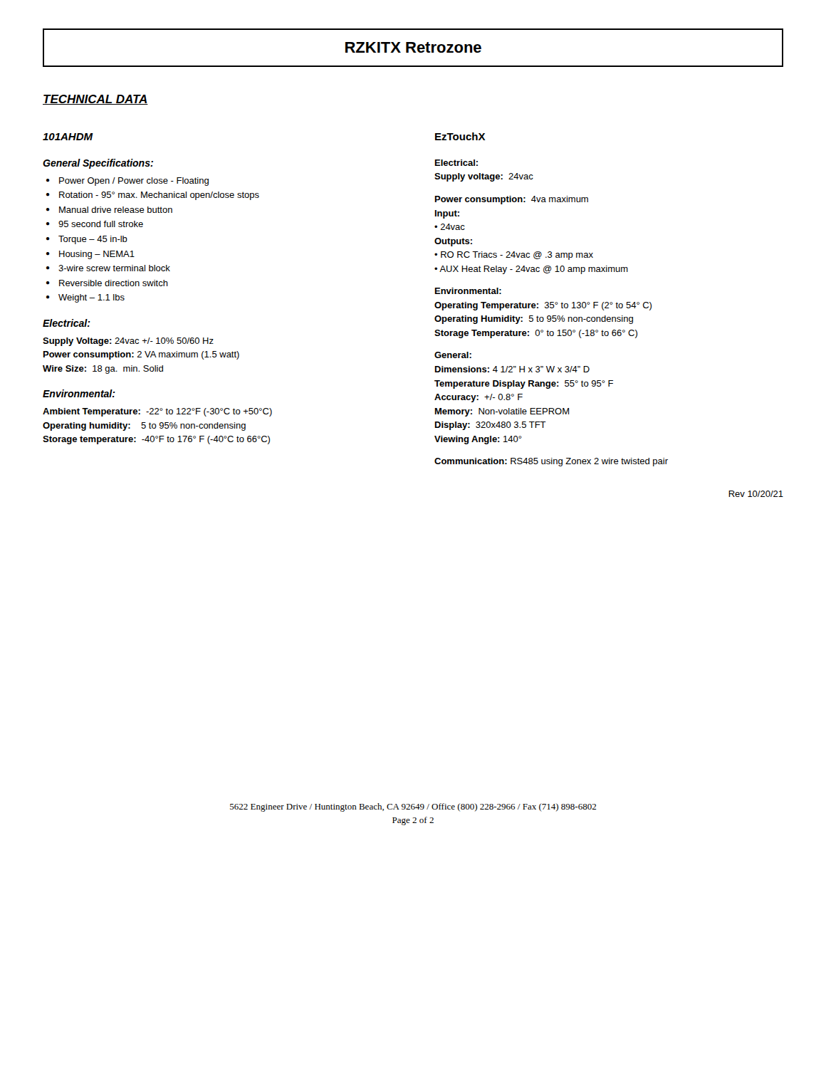RZKITX Retrozone
TECHNICAL DATA
101AHDM
General Specifications:
Power Open / Power close - Floating
Rotation - 95° max. Mechanical open/close stops
Manual drive release button
95 second full stroke
Torque – 45 in-lb
Housing – NEMA1
3-wire screw terminal block
Reversible direction switch
Weight – 1.1 lbs
Electrical:
Supply Voltage: 24vac +/- 10% 50/60 Hz
Power consumption: 2 VA maximum (1.5 watt)
Wire Size: 18 ga. min. Solid
Environmental:
Ambient Temperature: -22° to 122°F (-30°C to +50°C)
Operating humidity: 5 to 95% non-condensing
Storage temperature: -40°F to 176° F (-40°C to 66°C)
EzTouchX
Electrical:
Supply voltage: 24vac
Power consumption: 4va maximum
Input:
• 24vac
Outputs:
• RO RC Triacs - 24vac @ .3 amp max
• AUX Heat Relay - 24vac @ 10 amp maximum
Environmental:
Operating Temperature: 35° to 130° F (2° to 54° C)
Operating Humidity: 5 to 95% non-condensing
Storage Temperature: 0° to 150° (-18° to 66° C)
General:
Dimensions: 4 1/2” H x 3” W x 3/4” D
Temperature Display Range: 55° to 95° F
Accuracy: +/- 0.8° F
Memory: Non-volatile EEPROM
Display: 320x480 3.5 TFT
Viewing Angle: 140°
Communication: RS485 using Zonex 2 wire twisted pair
Rev 10/20/21
5622 Engineer Drive / Huntington Beach, CA 92649 / Office (800) 228-2966 / Fax (714) 898-6802
Page 2 of 2